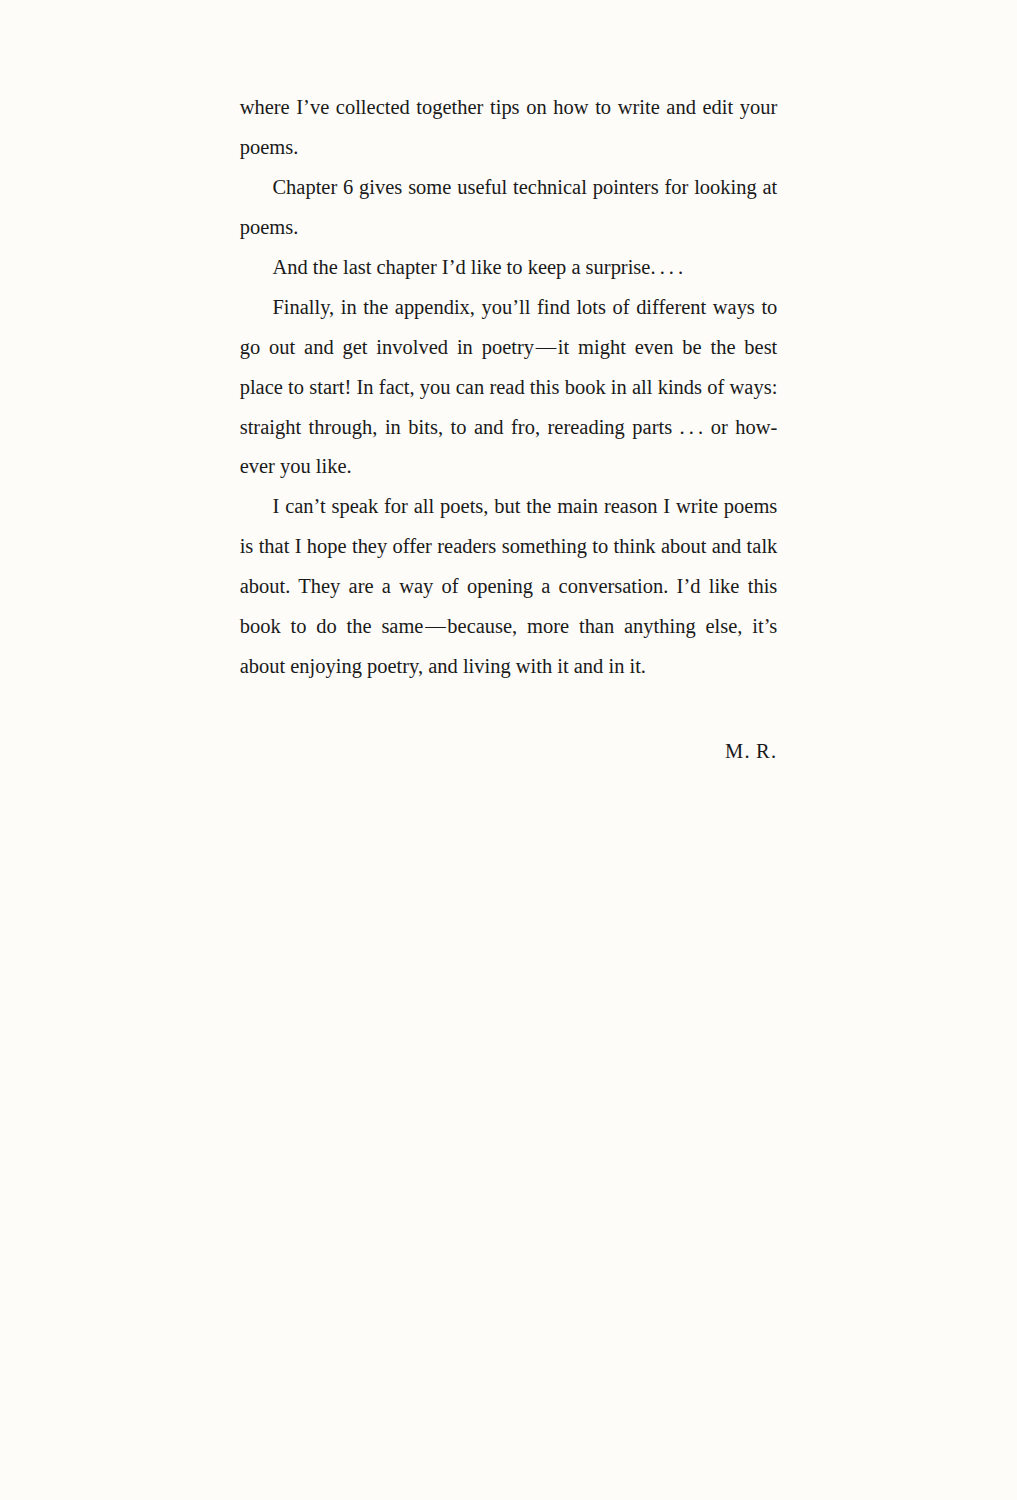where I’ve collected together tips on how to write and edit your poems.
Chapter 6 gives some useful technical pointers for looking at poems.
And the last chapter I’d like to keep a surprise. . . .
Finally, in the appendix, you’ll find lots of different ways to go out and get involved in poetry — it might even be the best place to start! In fact, you can read this book in all kinds of ways: straight through, in bits, to and fro, rereading parts . . . or however you like.
I can’t speak for all poets, but the main reason I write poems is that I hope they offer readers something to think about and talk about. They are a way of opening a conversation. I’d like this book to do the same — because, more than anything else, it’s about enjoying poetry, and living with it and in it.
M. R.